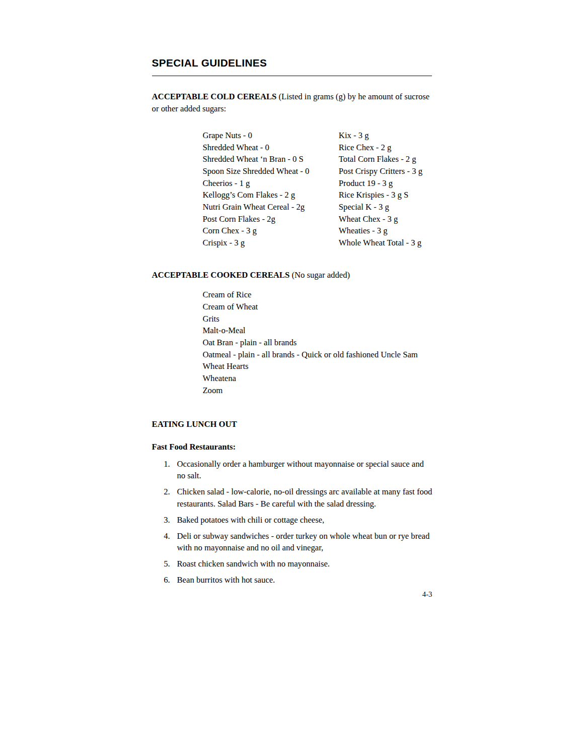Special Guidelines
ACCEPTABLE COLD CEREALS (Listed in grams (g) by he amount of sucrose or other added sugars:
Grape Nuts - 0
Shredded Wheat - 0
Shredded Wheat ‘n Bran - 0 S
Spoon Size Shredded Wheat - 0
Cheerios - 1 g
Kellogg’s Com Flakes - 2 g
Nutri Grain Wheat Cereal - 2g
Post Corn Flakes - 2g
Corn Chex - 3 g
Crispix - 3 g
Kix - 3 g
Rice Chex - 2 g
Total Corn Flakes - 2 g
Post Crispy Critters - 3 g
Product 19 - 3 g
Rice Krispies - 3 g S
Special K - 3 g
Wheat Chex - 3 g
Wheaties - 3 g
Whole Wheat Total - 3 g
ACCEPTABLE COOKED CEREALS (No sugar added)
Cream of Rice
Cream of Wheat
Grits
Malt-o-Meal
Oat Bran - plain - all brands
Oatmeal - plain - all brands - Quick or old fashioned Uncle Sam
Wheat Hearts
Wheatena
Zoom
EATING LUNCH OUT
Fast Food Restaurants:
Occasionally order a hamburger without mayonnaise or special sauce and no salt.
Chicken salad - low-calorie, no-oil dressings arc available at many fast food restaurants. Salad Bars - Be careful with the salad dressing.
Baked potatoes with chili or cottage cheese,
Deli or subway sandwiches - order turkey on whole wheat bun or rye bread with no mayonnaise and no oil and vinegar,
Roast chicken sandwich with no mayonnaise.
Bean burritos with hot sauce.
4-3